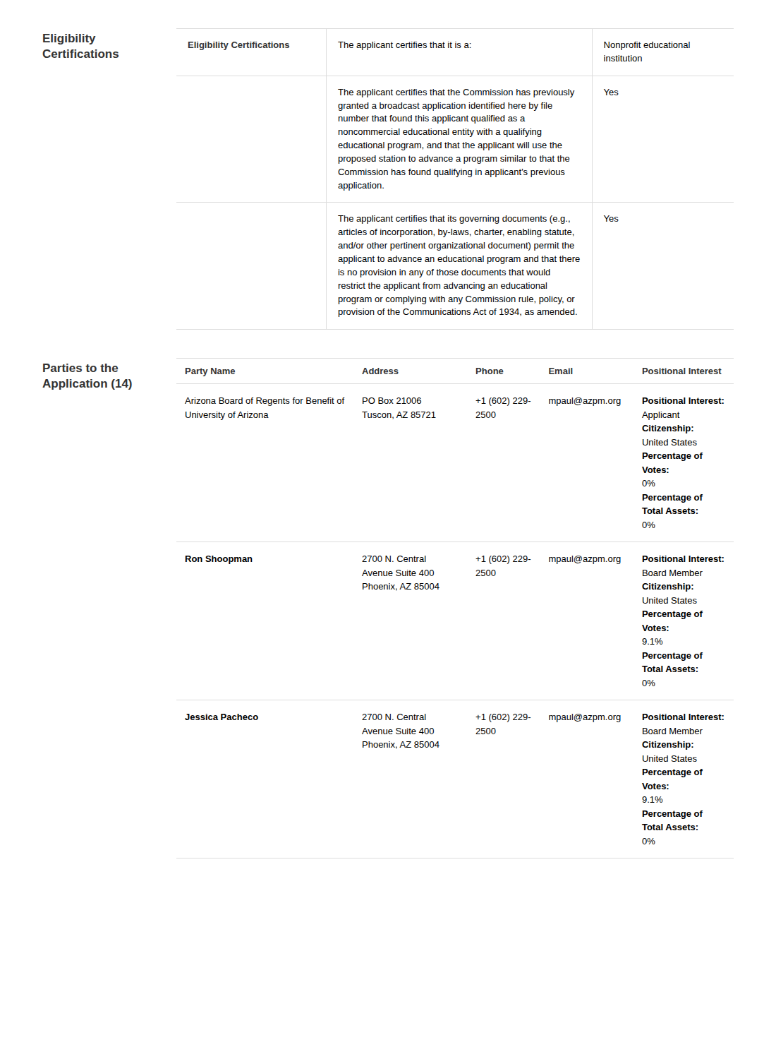Eligibility Certifications
| Eligibility Certifications | The applicant certifies that it is a: | Nonprofit educational institution |
| | The applicant certifies that the Commission has previously granted a broadcast application identified here by file number that found this applicant qualified as a noncommercial educational entity with a qualifying educational program, and that the applicant will use the proposed station to advance a program similar to that the Commission has found qualifying in applicant's previous application. | Yes |
| | The applicant certifies that its governing documents (e.g., articles of incorporation, by-laws, charter, enabling statute, and/or other pertinent organizational document) permit the applicant to advance an educational program and that there is no provision in any of those documents that would restrict the applicant from advancing an educational program or complying with any Commission rule, policy, or provision of the Communications Act of 1934, as amended. | Yes |
Parties to the Application (14)
| Party Name | Address | Phone | Email | Positional Interest |
| --- | --- | --- | --- | --- |
| Arizona Board of Regents for Benefit of University of Arizona | PO Box 21006 Tuscon, AZ 85721 | +1 (602) 229-2500 | mpaul@azpm.org | Positional Interest: Applicant Citizenship: United States Percentage of Votes: 0% Percentage of Total Assets: 0% |
| Ron Shoopman | 2700 N. Central Avenue Suite 400 Phoenix, AZ 85004 | +1 (602) 229-2500 | mpaul@azpm.org | Positional Interest: Board Member Citizenship: United States Percentage of Votes: 9.1% Percentage of Total Assets: 0% |
| Jessica Pacheco | 2700 N. Central Avenue Suite 400 Phoenix, AZ 85004 | +1 (602) 229-2500 | mpaul@azpm.org | Positional Interest: Board Member Citizenship: United States Percentage of Votes: 9.1% Percentage of Total Assets: 0% |